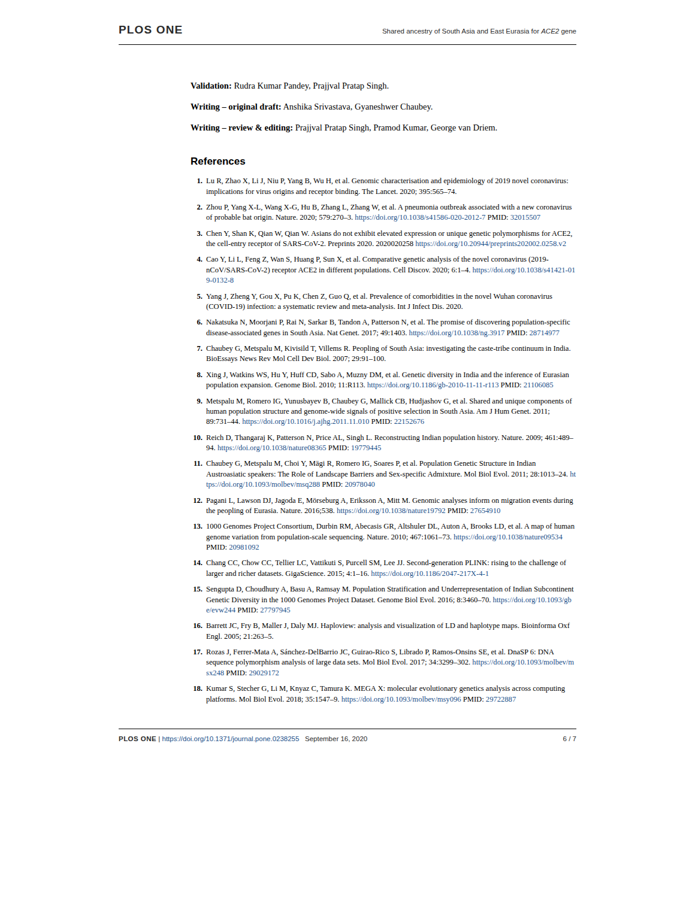PLOS ONE
Shared ancestry of South Asia and East Eurasia for ACE2 gene
Validation: Rudra Kumar Pandey, Prajjval Pratap Singh.
Writing – original draft: Anshika Srivastava, Gyaneshwer Chaubey.
Writing – review & editing: Prajjval Pratap Singh, Pramod Kumar, George van Driem.
References
Lu R, Zhao X, Li J, Niu P, Yang B, Wu H, et al. Genomic characterisation and epidemiology of 2019 novel coronavirus: implications for virus origins and receptor binding. The Lancet. 2020; 395:565–74.
Zhou P, Yang X-L, Wang X-G, Hu B, Zhang L, Zhang W, et al. A pneumonia outbreak associated with a new coronavirus of probable bat origin. Nature. 2020; 579:270–3. https://doi.org/10.1038/s41586-020-2012-7 PMID: 32015507
Chen Y, Shan K, Qian W, Qian W. Asians do not exhibit elevated expression or unique genetic polymorphisms for ACE2, the cell-entry receptor of SARS-CoV-2. Preprints 2020. 2020020258 https://doi.org/10.20944/preprints202002.0258.v2
Cao Y, Li L, Feng Z, Wan S, Huang P, Sun X, et al. Comparative genetic analysis of the novel coronavirus (2019-nCoV/SARS-CoV-2) receptor ACE2 in different populations. Cell Discov. 2020; 6:1–4. https://doi.org/10.1038/s41421-019-0132-8
Yang J, Zheng Y, Gou X, Pu K, Chen Z, Guo Q, et al. Prevalence of comorbidities in the novel Wuhan coronavirus (COVID-19) infection: a systematic review and meta-analysis. Int J Infect Dis. 2020.
Nakatsuka N, Moorjani P, Rai N, Sarkar B, Tandon A, Patterson N, et al. The promise of discovering population-specific disease-associated genes in South Asia. Nat Genet. 2017; 49:1403. https://doi.org/10.1038/ng.3917 PMID: 28714977
Chaubey G, Metspalu M, Kivisild T, Villems R. Peopling of South Asia: investigating the caste-tribe continuum in India. BioEssays News Rev Mol Cell Dev Biol. 2007; 29:91–100.
Xing J, Watkins WS, Hu Y, Huff CD, Sabo A, Muzny DM, et al. Genetic diversity in India and the inference of Eurasian population expansion. Genome Biol. 2010; 11:R113. https://doi.org/10.1186/gb-2010-11-11-r113 PMID: 21106085
Metspalu M, Romero IG, Yunusbayev B, Chaubey G, Mallick CB, Hudjashov G, et al. Shared and unique components of human population structure and genome-wide signals of positive selection in South Asia. Am J Hum Genet. 2011; 89:731–44. https://doi.org/10.1016/j.ajhg.2011.11.010 PMID: 22152676
Reich D, Thangaraj K, Patterson N, Price AL, Singh L. Reconstructing Indian population history. Nature. 2009; 461:489–94. https://doi.org/10.1038/nature08365 PMID: 19779445
Chaubey G, Metspalu M, Choi Y, Mägi R, Romero IG, Soares P, et al. Population Genetic Structure in Indian Austroasiatic speakers: The Role of Landscape Barriers and Sex-specific Admixture. Mol Biol Evol. 2011; 28:1013–24. https://doi.org/10.1093/molbev/msq288 PMID: 20978040
Pagani L, Lawson DJ, Jagoda E, Mörseburg A, Eriksson A, Mitt M. Genomic analyses inform on migration events during the peopling of Eurasia. Nature. 2016;538. https://doi.org/10.1038/nature19792 PMID: 27654910
1000 Genomes Project Consortium, Durbin RM, Abecasis GR, Altshuler DL, Auton A, Brooks LD, et al. A map of human genome variation from population-scale sequencing. Nature. 2010; 467:1061–73. https://doi.org/10.1038/nature09534 PMID: 20981092
Chang CC, Chow CC, Tellier LC, Vattikuti S, Purcell SM, Lee JJ. Second-generation PLINK: rising to the challenge of larger and richer datasets. GigaScience. 2015; 4:1–16. https://doi.org/10.1186/2047-217X-4-1
Sengupta D, Choudhury A, Basu A, Ramsay M. Population Stratification and Underrepresentation of Indian Subcontinent Genetic Diversity in the 1000 Genomes Project Dataset. Genome Biol Evol. 2016; 8:3460–70. https://doi.org/10.1093/gbe/evw244 PMID: 27797945
Barrett JC, Fry B, Maller J, Daly MJ. Haploview: analysis and visualization of LD and haplotype maps. Bioinforma Oxf Engl. 2005; 21:263–5.
Rozas J, Ferrer-Mata A, Sánchez-DelBarrio JC, Guirao-Rico S, Librado P, Ramos-Onsins SE, et al. DnaSP 6: DNA sequence polymorphism analysis of large data sets. Mol Biol Evol. 2017; 34:3299–302. https://doi.org/10.1093/molbev/msx248 PMID: 29029172
Kumar S, Stecher G, Li M, Knyaz C, Tamura K. MEGA X: molecular evolutionary genetics analysis across computing platforms. Mol Biol Evol. 2018; 35:1547–9. https://doi.org/10.1093/molbev/msy096 PMID: 29722887
PLOS ONE | https://doi.org/10.1371/journal.pone.0238255 September 16, 2020
6 / 7